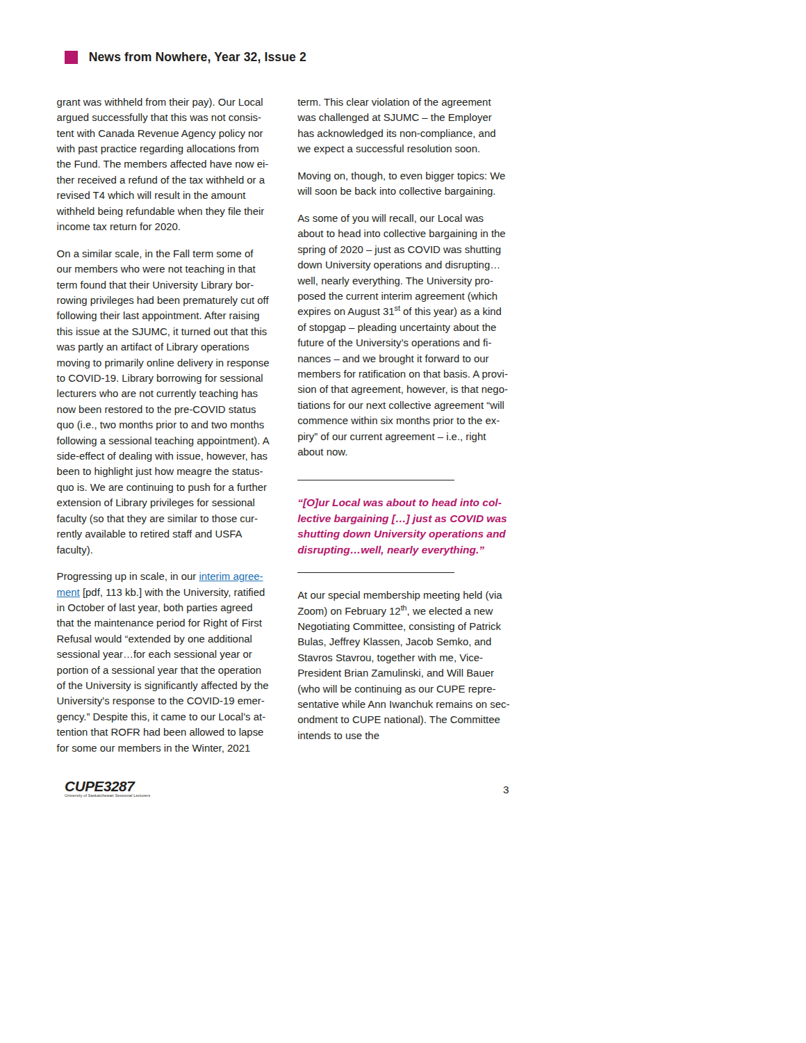News from Nowhere, Year 32, Issue 2
grant was withheld from their pay). Our Local argued successfully that this was not consistent with Canada Revenue Agency policy nor with past practice regarding allocations from the Fund. The members affected have now either received a refund of the tax withheld or a revised T4 which will result in the amount withheld being refundable when they file their income tax return for 2020.
On a similar scale, in the Fall term some of our members who were not teaching in that term found that their University Library borrowing privileges had been prematurely cut off following their last appointment. After raising this issue at the SJUMC, it turned out that this was partly an artifact of Library operations moving to primarily online delivery in response to COVID-19. Library borrowing for sessional lecturers who are not currently teaching has now been restored to the pre-COVID status quo (i.e., two months prior to and two months following a sessional teaching appointment). A side-effect of dealing with issue, however, has been to highlight just how meagre the status-quo is. We are continuing to push for a further extension of Library privileges for sessional faculty (so that they are similar to those currently available to retired staff and USFA faculty).
Progressing up in scale, in our interim agreement [pdf, 113 kb.] with the University, ratified in October of last year, both parties agreed that the maintenance period for Right of First Refusal would “extended by one additional sessional year…for each sessional year or portion of a sessional year that the operation of the University is significantly affected by the University’s response to the COVID-19 emergency.” Despite this, it came to our Local’s attention that ROFR had been allowed to lapse for some our members in the Winter, 2021 term. This clear violation of the agreement was challenged at SJUMC – the Employer has acknowledged its non-compliance, and we expect a successful resolution soon.
Moving on, though, to even bigger topics: We will soon be back into collective bargaining.
As some of you will recall, our Local was about to head into collective bargaining in the spring of 2020 – just as COVID was shutting down University operations and disrupting…well, nearly everything. The University proposed the current interim agreement (which expires on August 31st of this year) as a kind of stopgap – pleading uncertainty about the future of the University’s operations and finances – and we brought it forward to our members for ratification on that basis. A provision of that agreement, however, is that negotiations for our next collective agreement “will commence within six months prior to the expiry” of our current agreement – i.e., right about now.
“[O]ur Local was about to head into collective bargaining […] just as COVID was shutting down University operations and disrupting…well, nearly everything.”
At our special membership meeting held (via Zoom) on February 12th, we elected a new Negotiating Committee, consisting of Patrick Bulas, Jeffrey Klassen, Jacob Semko, and Stavros Stavrou, together with me, Vice-President Brian Zamulinski, and Will Bauer (who will be continuing as our CUPE representative while Ann Iwanchuk remains on secondment to CUPE national). The Committee intends to use the
CUPE3287
University of Saskatchewan Sessional Lecturers
3